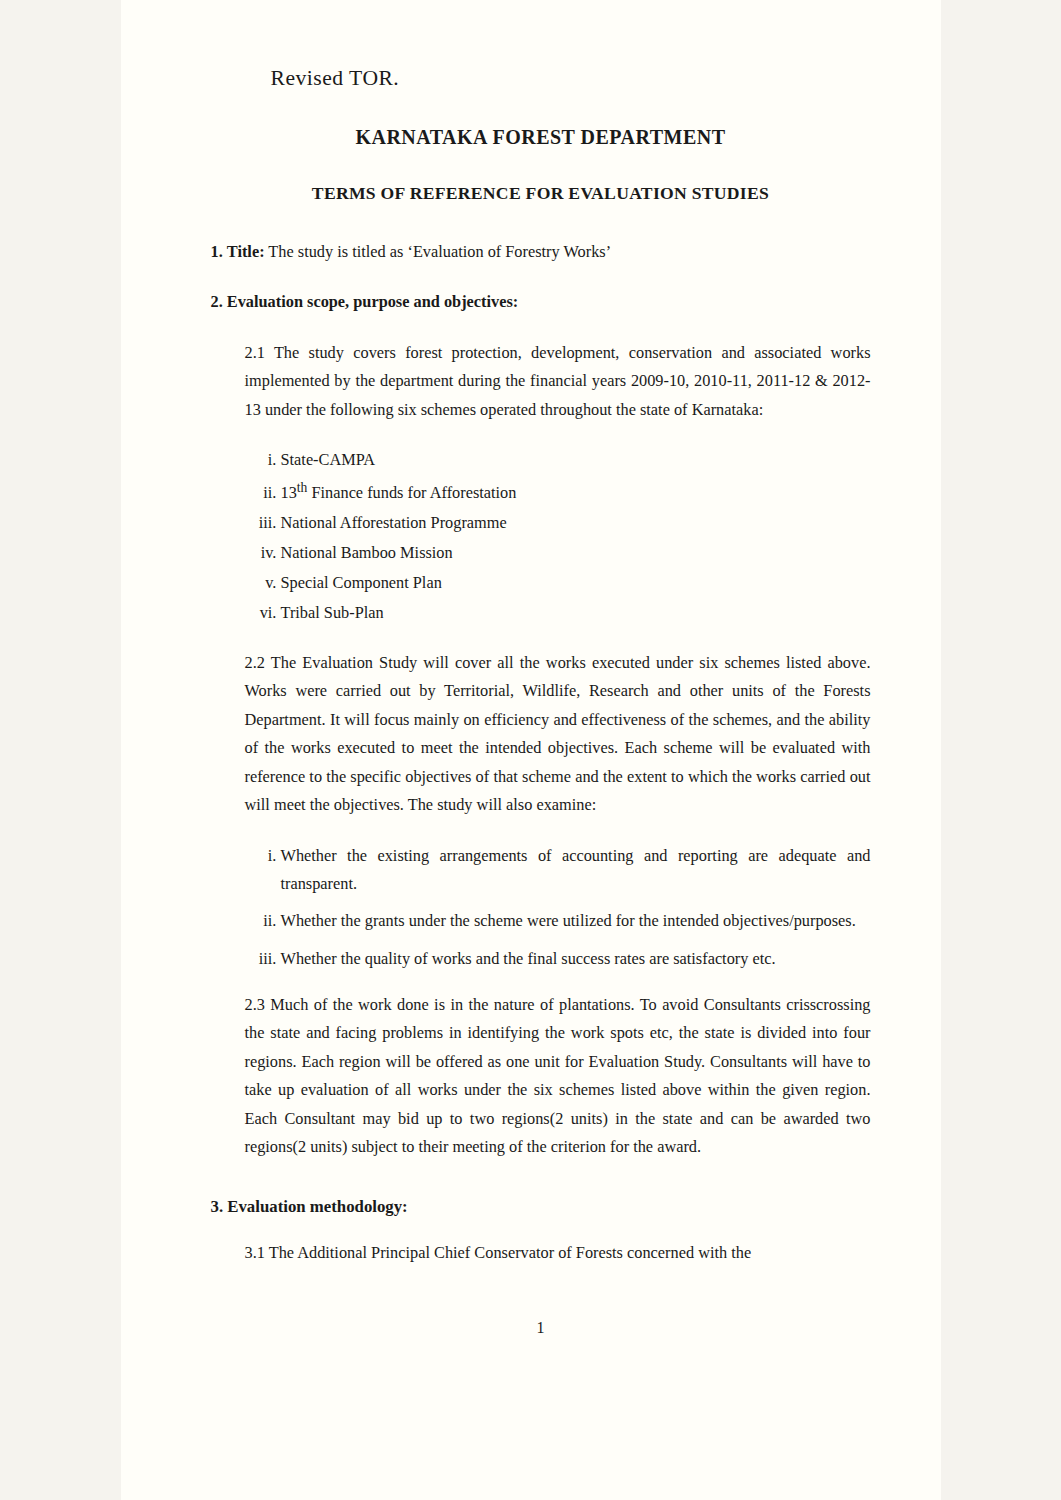Revised TOR.
KARNATAKA FOREST DEPARTMENT
TERMS OF REFERENCE FOR EVALUATION STUDIES
1. Title: The study is titled as ‘Evaluation of Forestry Works’
2. Evaluation scope, purpose and objectives:
2.1 The study covers forest protection, development, conservation and associated works implemented by the department during the financial years 2009-10, 2010-11, 2011-12 & 2012-13 under the following six schemes operated throughout the state of Karnataka:
State-CAMPA
13th Finance funds for Afforestation
National Afforestation Programme
National Bamboo Mission
Special Component Plan
Tribal Sub-Plan
2.2 The Evaluation Study will cover all the works executed under six schemes listed above. Works were carried out by Territorial, Wildlife, Research and other units of the Forests Department. It will focus mainly on efficiency and effectiveness of the schemes, and the ability of the works executed to meet the intended objectives. Each scheme will be evaluated with reference to the specific objectives of that scheme and the extent to which the works carried out will meet the objectives. The study will also examine:
Whether the existing arrangements of accounting and reporting are adequate and transparent.
Whether the grants under the scheme were utilized for the intended objectives/purposes.
Whether the quality of works and the final success rates are satisfactory etc.
2.3 Much of the work done is in the nature of plantations. To avoid Consultants crisscrossing the state and facing problems in identifying the work spots etc, the state is divided into four regions. Each region will be offered as one unit for Evaluation Study. Consultants will have to take up evaluation of all works under the six schemes listed above within the given region. Each Consultant may bid up to two regions(2 units) in the state and can be awarded two regions(2 units) subject to their meeting of the criterion for the award.
3. Evaluation methodology:
3.1 The Additional Principal Chief Conservator of Forests concerned with the
1